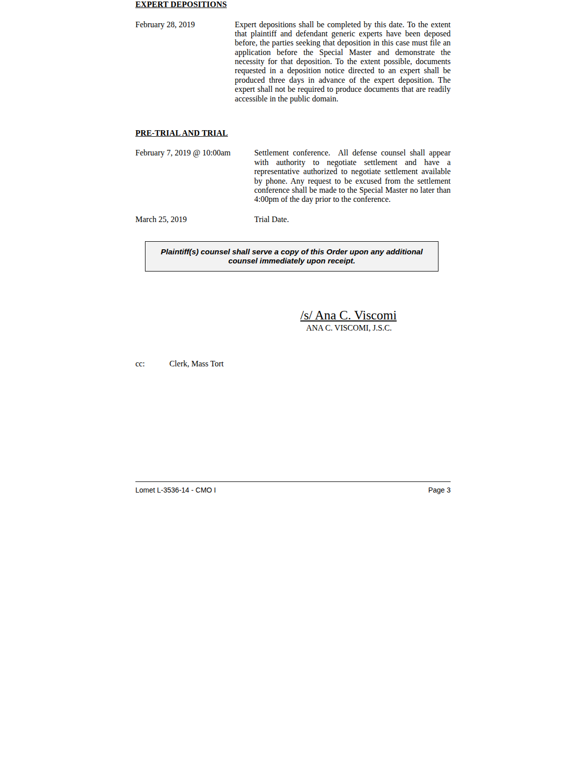EXPERT DEPOSITIONS
February 28, 2019
Expert depositions shall be completed by this date. To the extent that plaintiff and defendant generic experts have been deposed before, the parties seeking that deposition in this case must file an application before the Special Master and demonstrate the necessity for that deposition. To the extent possible, documents requested in a deposition notice directed to an expert shall be produced three days in advance of the expert deposition. The expert shall not be required to produce documents that are readily accessible in the public domain.
PRE-TRIAL AND TRIAL
February 7, 2019 @ 10:00am
Settlement conference. All defense counsel shall appear with authority to negotiate settlement and have a representative authorized to negotiate settlement available by phone. Any request to be excused from the settlement conference shall be made to the Special Master no later than 4:00pm of the day prior to the conference.
March 25, 2019
Trial Date.
Plaintiff(s) counsel shall serve a copy of this Order upon any additional counsel immediately upon receipt.
/s/ Ana C. Viscomi
ANA C. VISCOMI, J.S.C.
cc:
Clerk, Mass Tort
Lomet L-3536-14 - CMO I Page 3